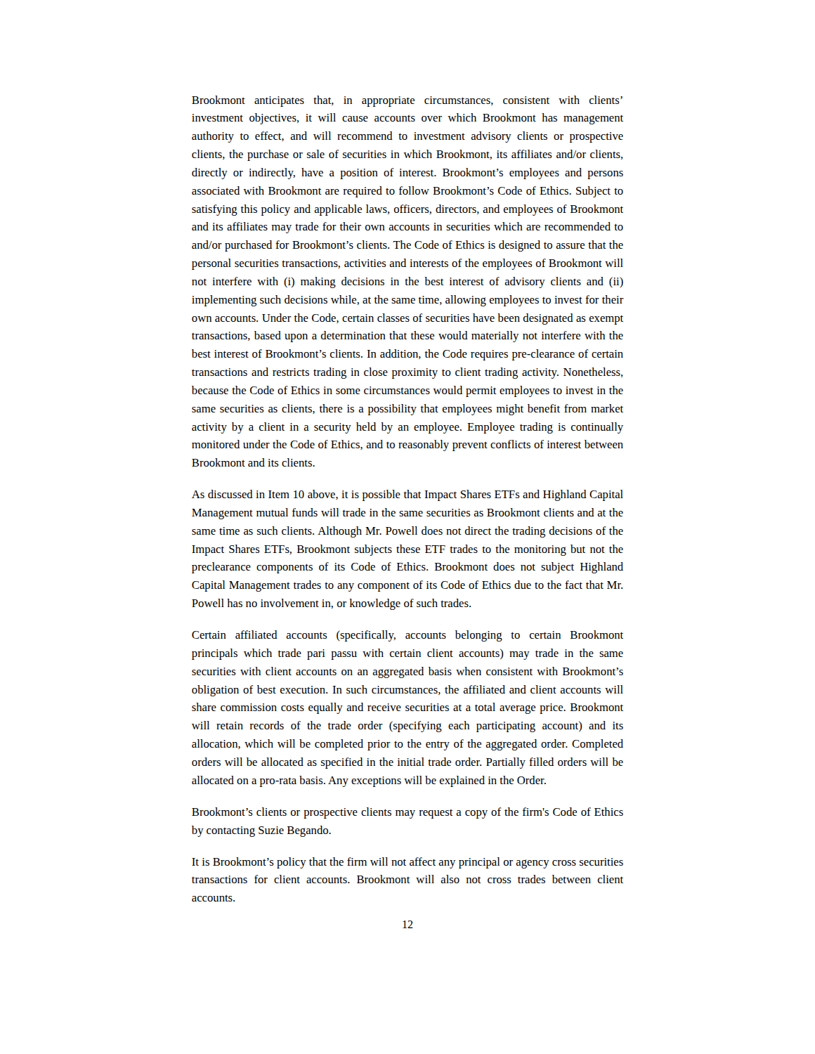Brookmont anticipates that, in appropriate circumstances, consistent with clients’ investment objectives, it will cause accounts over which Brookmont has management authority to effect, and will recommend to investment advisory clients or prospective clients, the purchase or sale of securities in which Brookmont, its affiliates and/or clients, directly or indirectly, have a position of interest. Brookmont’s employees and persons associated with Brookmont are required to follow Brookmont’s Code of Ethics. Subject to satisfying this policy and applicable laws, officers, directors, and employees of Brookmont and its affiliates may trade for their own accounts in securities which are recommended to and/or purchased for Brookmont’s clients. The Code of Ethics is designed to assure that the personal securities transactions, activities and interests of the employees of Brookmont will not interfere with (i) making decisions in the best interest of advisory clients and (ii) implementing such decisions while, at the same time, allowing employees to invest for their own accounts. Under the Code, certain classes of securities have been designated as exempt transactions, based upon a determination that these would materially not interfere with the best interest of Brookmont’s clients. In addition, the Code requires pre-clearance of certain transactions and restricts trading in close proximity to client trading activity. Nonetheless, because the Code of Ethics in some circumstances would permit employees to invest in the same securities as clients, there is a possibility that employees might benefit from market activity by a client in a security held by an employee. Employee trading is continually monitored under the Code of Ethics, and to reasonably prevent conflicts of interest between Brookmont and its clients.
As discussed in Item 10 above, it is possible that Impact Shares ETFs and Highland Capital Management mutual funds will trade in the same securities as Brookmont clients and at the same time as such clients. Although Mr. Powell does not direct the trading decisions of the Impact Shares ETFs, Brookmont subjects these ETF trades to the monitoring but not the preclearance components of its Code of Ethics. Brookmont does not subject Highland Capital Management trades to any component of its Code of Ethics due to the fact that Mr. Powell has no involvement in, or knowledge of such trades.
Certain affiliated accounts (specifically, accounts belonging to certain Brookmont principals which trade pari passu with certain client accounts) may trade in the same securities with client accounts on an aggregated basis when consistent with Brookmont’s obligation of best execution. In such circumstances, the affiliated and client accounts will share commission costs equally and receive securities at a total average price. Brookmont will retain records of the trade order (specifying each participating account) and its allocation, which will be completed prior to the entry of the aggregated order. Completed orders will be allocated as specified in the initial trade order. Partially filled orders will be allocated on a pro-rata basis. Any exceptions will be explained in the Order.
Brookmont’s clients or prospective clients may request a copy of the firm's Code of Ethics by contacting Suzie Begando.
It is Brookmont’s policy that the firm will not affect any principal or agency cross securities transactions for client accounts. Brookmont will also not cross trades between client accounts.
12